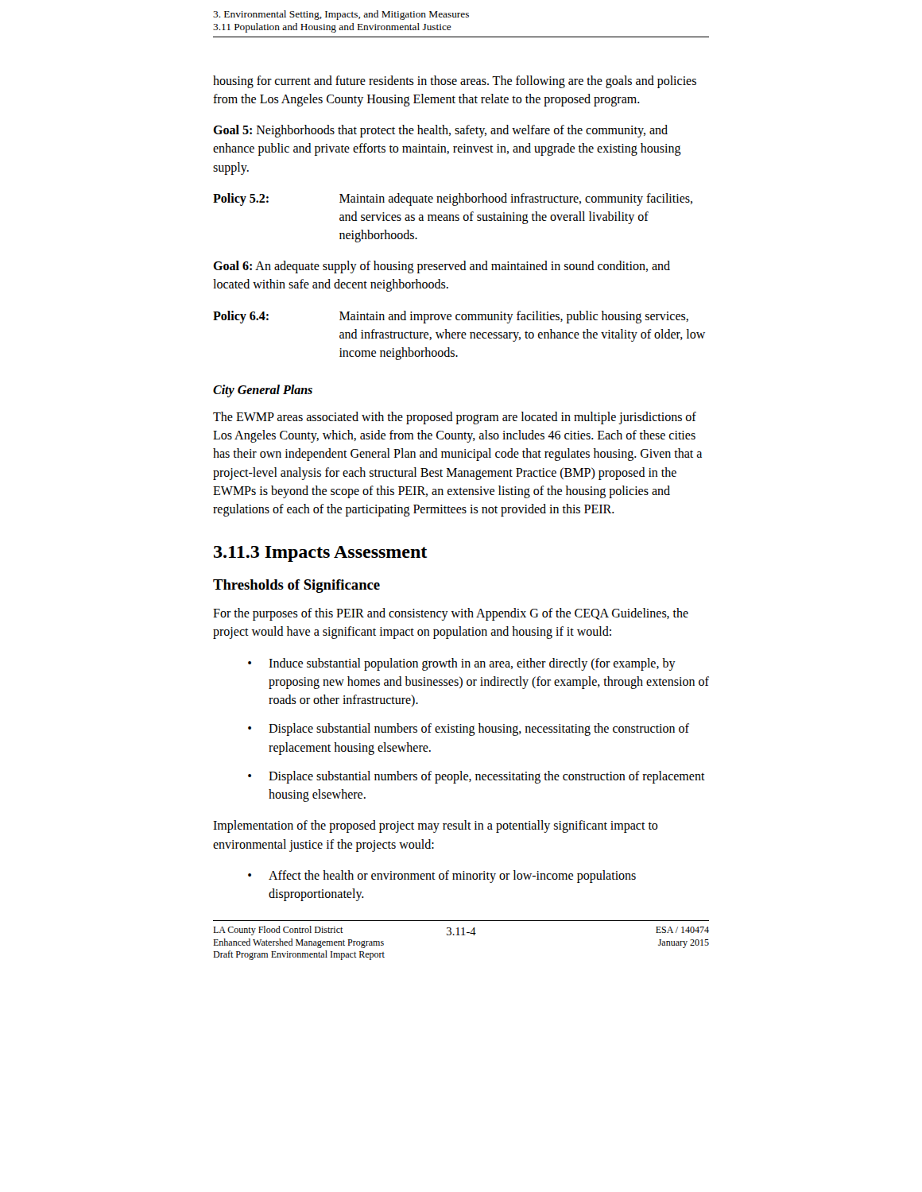3. Environmental Setting, Impacts, and Mitigation Measures 3.11 Population and Housing and Environmental Justice
housing for current and future residents in those areas. The following are the goals and policies from the Los Angeles County Housing Element that relate to the proposed program.
Goal 5: Neighborhoods that protect the health, safety, and welfare of the community, and enhance public and private efforts to maintain, reinvest in, and upgrade the existing housing supply.
| Policy 5.2: | Maintain adequate neighborhood infrastructure, community facilities, and services as a means of sustaining the overall livability of neighborhoods. |
Goal 6: An adequate supply of housing preserved and maintained in sound condition, and located within safe and decent neighborhoods.
| Policy 6.4: | Maintain and improve community facilities, public housing services, and infrastructure, where necessary, to enhance the vitality of older, low income neighborhoods. |
City General Plans
The EWMP areas associated with the proposed program are located in multiple jurisdictions of Los Angeles County, which, aside from the County, also includes 46 cities. Each of these cities has their own independent General Plan and municipal code that regulates housing. Given that a project-level analysis for each structural Best Management Practice (BMP) proposed in the EWMPs is beyond the scope of this PEIR, an extensive listing of the housing policies and regulations of each of the participating Permittees is not provided in this PEIR.
3.11.3 Impacts Assessment
Thresholds of Significance
For the purposes of this PEIR and consistency with Appendix G of the CEQA Guidelines, the project would have a significant impact on population and housing if it would:
Induce substantial population growth in an area, either directly (for example, by proposing new homes and businesses) or indirectly (for example, through extension of roads or other infrastructure).
Displace substantial numbers of existing housing, necessitating the construction of replacement housing elsewhere.
Displace substantial numbers of people, necessitating the construction of replacement housing elsewhere.
Implementation of the proposed project may result in a potentially significant impact to environmental justice if the projects would:
Affect the health or environment of minority or low-income populations disproportionately.
| LA County Flood Control District Enhanced Watershed Management Programs Draft Program Environmental Impact Report | 3.11-4 | ESA / 140474 January 2015 |